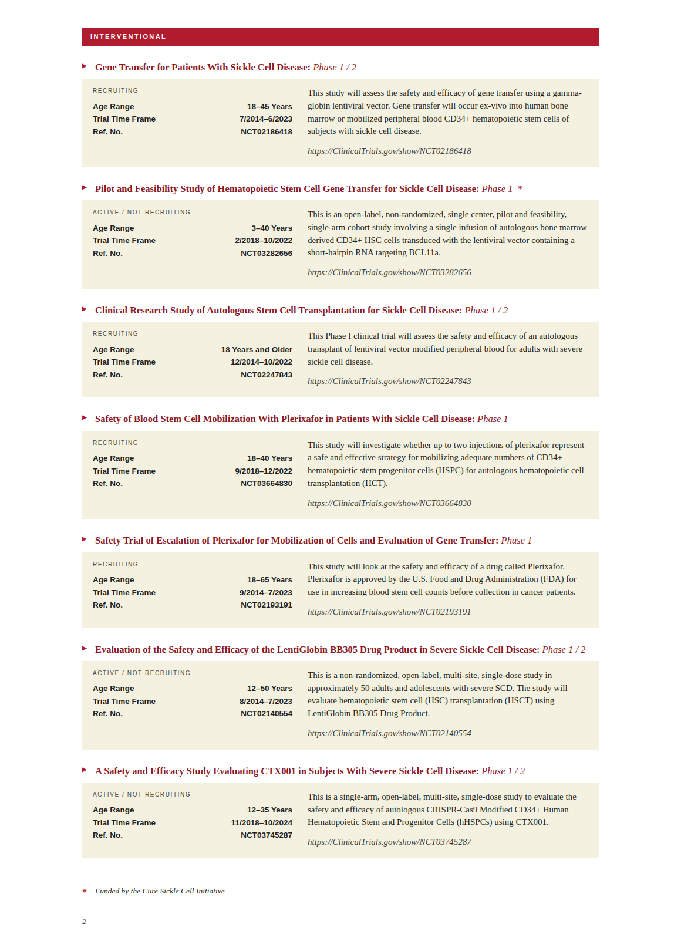Interventional
Gene Transfer for Patients With Sickle Cell Disease: Phase 1 / 2
Recruiting
| Age Range | 18–45 Years |
| Trial Time Frame | 7/2014–6/2023 |
| Ref. No. | NCT02186418 |
This study will assess the safety and efficacy of gene transfer using a gamma-globin lentiviral vector. Gene transfer will occur ex-vivo into human bone marrow or mobilized peripheral blood CD34+ hematopoietic stem cells of subjects with sickle cell disease.
https://ClinicalTrials.gov/show/NCT02186418
Pilot and Feasibility Study of Hematopoietic Stem Cell Gene Transfer for Sickle Cell Disease: Phase 1 *
Active / Not Recruiting
| Age Range | 3–40 Years |
| Trial Time Frame | 2/2018–10/2022 |
| Ref. No. | NCT03282656 |
This is an open-label, non-randomized, single center, pilot and feasibility, single-arm cohort study involving a single infusion of autologous bone marrow derived CD34+ HSC cells transduced with the lentiviral vector containing a short-hairpin RNA targeting BCL11a.
https://ClinicalTrials.gov/show/NCT03282656
Clinical Research Study of Autologous Stem Cell Transplantation for Sickle Cell Disease: Phase 1 / 2
Recruiting
| Age Range | 18 Years and Older |
| Trial Time Frame | 12/2014–10/2022 |
| Ref. No. | NCT02247843 |
This Phase I clinical trial will assess the safety and efficacy of an autologous transplant of lentiviral vector modified peripheral blood for adults with severe sickle cell disease.
https://ClinicalTrials.gov/show/NCT02247843
Safety of Blood Stem Cell Mobilization With Plerixafor in Patients With Sickle Cell Disease: Phase 1
Recruiting
| Age Range | 18–40 Years |
| Trial Time Frame | 9/2018–12/2022 |
| Ref. No. | NCT03664830 |
This study will investigate whether up to two injections of plerixafor represent a safe and effective strategy for mobilizing adequate numbers of CD34+ hematopoietic stem progenitor cells (HSPC) for autologous hematopoietic cell transplantation (HCT).
https://ClinicalTrials.gov/show/NCT03664830
Safety Trial of Escalation of Plerixafor for Mobilization of Cells and Evaluation of Gene Transfer: Phase 1
Recruiting
| Age Range | 18–65 Years |
| Trial Time Frame | 9/2014–7/2023 |
| Ref. No. | NCT02193191 |
This study will look at the safety and efficacy of a drug called Plerixafor. Plerixafor is approved by the U.S. Food and Drug Administration (FDA) for use in increasing blood stem cell counts before collection in cancer patients.
https://ClinicalTrials.gov/show/NCT02193191
Evaluation of the Safety and Efficacy of the LentiGlobin BB305 Drug Product in Severe Sickle Cell Disease: Phase 1 / 2
Active / Not Recruiting
| Age Range | 12–50 Years |
| Trial Time Frame | 8/2014–7/2023 |
| Ref. No. | NCT02140554 |
This is a non-randomized, open-label, multi-site, single-dose study in approximately 50 adults and adolescents with severe SCD. The study will evaluate hematopoietic stem cell (HSC) transplantation (HSCT) using LentiGlobin BB305 Drug Product.
https://ClinicalTrials.gov/show/NCT02140554
A Safety and Efficacy Study Evaluating CTX001 in Subjects With Severe Sickle Cell Disease: Phase 1 / 2
Active / Not Recruiting
| Age Range | 12–35 Years |
| Trial Time Frame | 11/2018–10/2024 |
| Ref. No. | NCT03745287 |
This is a single-arm, open-label, multi-site, single-dose study to evaluate the safety and efficacy of autologous CRISPR-Cas9 Modified CD34+ Human Hematopoietic Stem and Progenitor Cells (hHSPCs) using CTX001.
https://ClinicalTrials.gov/show/NCT03745287
* Funded by the Cure Sickle Cell Initiative
2